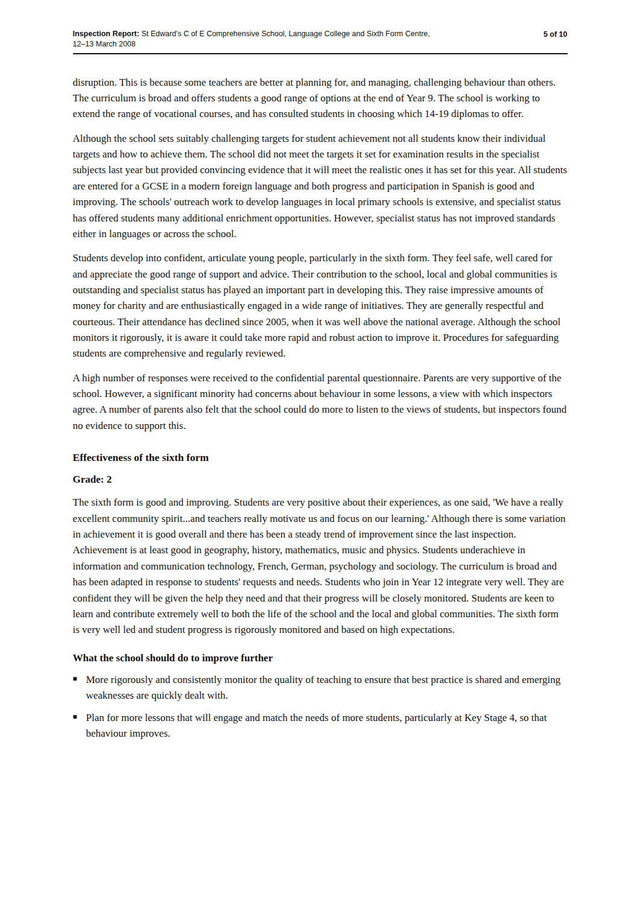Inspection Report: St Edward's C of E Comprehensive School, Language College and Sixth Form Centre,
12–13 March 2008
5 of 10
disruption. This is because some teachers are better at planning for, and managing, challenging behaviour than others. The curriculum is broad and offers students a good range of options at the end of Year 9. The school is working to extend the range of vocational courses, and has consulted students in choosing which 14-19 diplomas to offer.
Although the school sets suitably challenging targets for student achievement not all students know their individual targets and how to achieve them. The school did not meet the targets it set for examination results in the specialist subjects last year but provided convincing evidence that it will meet the realistic ones it has set for this year. All students are entered for a GCSE in a modern foreign language and both progress and participation in Spanish is good and improving. The schools' outreach work to develop languages in local primary schools is extensive, and specialist status has offered students many additional enrichment opportunities. However, specialist status has not improved standards either in languages or across the school.
Students develop into confident, articulate young people, particularly in the sixth form. They feel safe, well cared for and appreciate the good range of support and advice. Their contribution to the school, local and global communities is outstanding and specialist status has played an important part in developing this. They raise impressive amounts of money for charity and are enthusiastically engaged in a wide range of initiatives. They are generally respectful and courteous. Their attendance has declined since 2005, when it was well above the national average. Although the school monitors it rigorously, it is aware it could take more rapid and robust action to improve it. Procedures for safeguarding students are comprehensive and regularly reviewed.
A high number of responses were received to the confidential parental questionnaire. Parents are very supportive of the school. However, a significant minority had concerns about behaviour in some lessons, a view with which inspectors agree. A number of parents also felt that the school could do more to listen to the views of students, but inspectors found no evidence to support this.
Effectiveness of the sixth form
Grade: 2
The sixth form is good and improving. Students are very positive about their experiences, as one said, 'We have a really excellent community spirit...and teachers really motivate us and focus on our learning.' Although there is some variation in achievement it is good overall and there has been a steady trend of improvement since the last inspection. Achievement is at least good in geography, history, mathematics, music and physics. Students underachieve in information and communication technology, French, German, psychology and sociology. The curriculum is broad and has been adapted in response to students' requests and needs. Students who join in Year 12 integrate very well. They are confident they will be given the help they need and that their progress will be closely monitored. Students are keen to learn and contribute extremely well to both the life of the school and the local and global communities. The sixth form is very well led and student progress is rigorously monitored and based on high expectations.
What the school should do to improve further
More rigorously and consistently monitor the quality of teaching to ensure that best practice is shared and emerging weaknesses are quickly dealt with.
Plan for more lessons that will engage and match the needs of more students, particularly at Key Stage 4, so that behaviour improves.